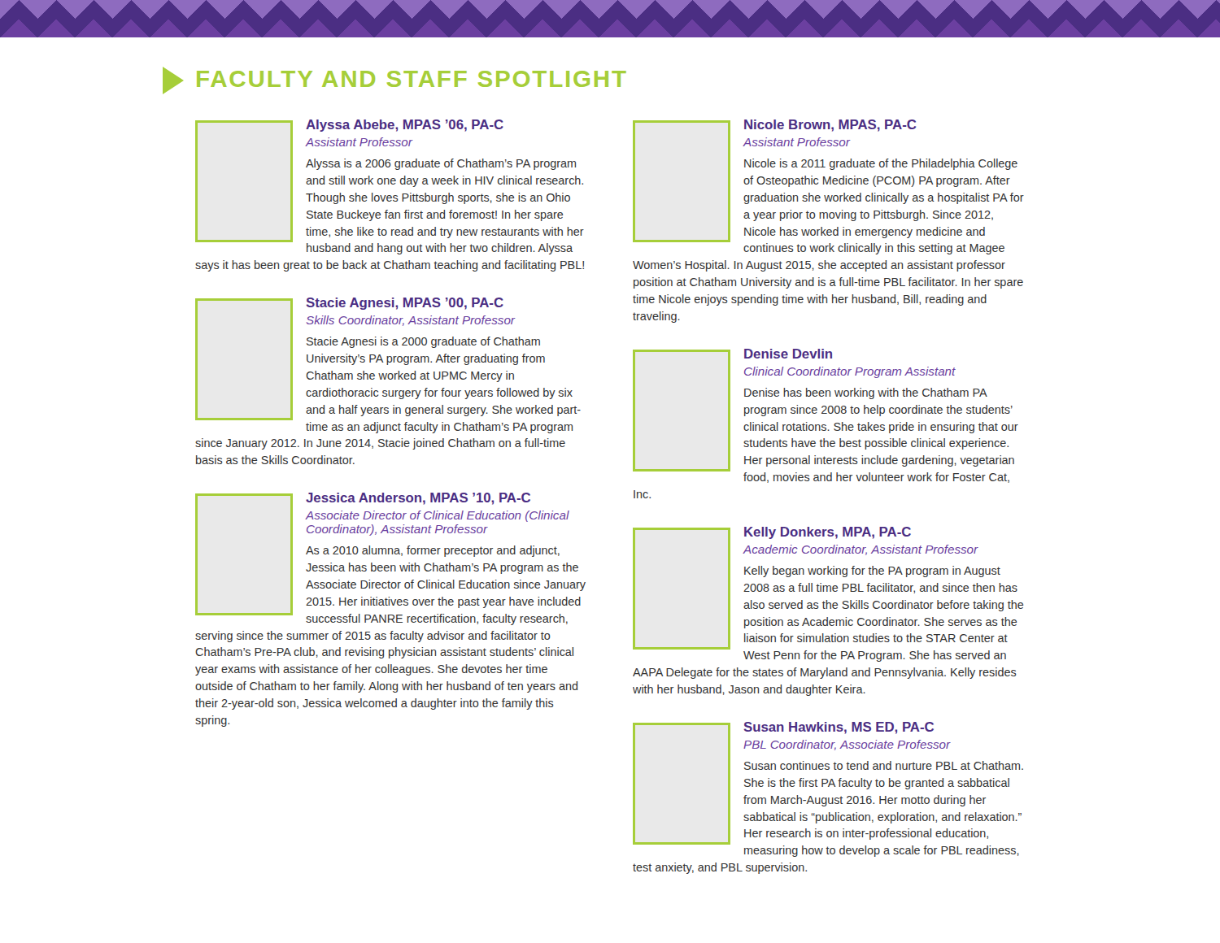Faculty and Staff Spotlight
Alyssa Abebe, MPAS ’06, PA-C
Assistant Professor
Alyssa is a 2006 graduate of Chatham’s PA program and still work one day a week in HIV clinical research. Though she loves Pittsburgh sports, she is an Ohio State Buckeye fan first and foremost! In her spare time, she like to read and try new restaurants with her husband and hang out with her two children. Alyssa says it has been great to be back at Chatham teaching and facilitating PBL!
Stacie Agnesi, MPAS ’00, PA-C
Skills Coordinator, Assistant Professor
Stacie Agnesi is a 2000 graduate of Chatham University’s PA program. After graduating from Chatham she worked at UPMC Mercy in cardiothoracic surgery for four years followed by six and a half years in general surgery. She worked part-time as an adjunct faculty in Chatham’s PA program since January 2012. In June 2014, Stacie joined Chatham on a full-time basis as the Skills Coordinator.
Jessica Anderson, MPAS ’10, PA-C
Associate Director of Clinical Education (Clinical Coordinator), Assistant Professor
As a 2010 alumna, former preceptor and adjunct, Jessica has been with Chatham’s PA program as the Associate Director of Clinical Education since January 2015. Her initiatives over the past year have included successful PANRE recertification, faculty research, serving since the summer of 2015 as faculty advisor and facilitator to Chatham’s Pre-PA club, and revising physician assistant students’ clinical year exams with assistance of her colleagues. She devotes her time outside of Chatham to her family. Along with her husband of ten years and their 2-year-old son, Jessica welcomed a daughter into the family this spring.
Nicole Brown, MPAS, PA-C
Assistant Professor
Nicole is a 2011 graduate of the Philadelphia College of Osteopathic Medicine (PCOM) PA program. After graduation she worked clinically as a hospitalist PA for a year prior to moving to Pittsburgh. Since 2012, Nicole has worked in emergency medicine and continues to work clinically in this setting at Magee Women’s Hospital. In August 2015, she accepted an assistant professor position at Chatham University and is a full-time PBL facilitator. In her spare time Nicole enjoys spending time with her husband, Bill, reading and traveling.
Denise Devlin
Clinical Coordinator Program Assistant
Denise has been working with the Chatham PA program since 2008 to help coordinate the students’ clinical rotations. She takes pride in ensuring that our students have the best possible clinical experience. Her personal interests include gardening, vegetarian food, movies and her volunteer work for Foster Cat, Inc.
Kelly Donkers, MPA, PA-C
Academic Coordinator, Assistant Professor
Kelly began working for the PA program in August 2008 as a full time PBL facilitator, and since then has also served as the Skills Coordinator before taking the position as Academic Coordinator. She serves as the liaison for simulation studies to the STAR Center at West Penn for the PA Program. She has served an AAPA Delegate for the states of Maryland and Pennsylvania. Kelly resides with her husband, Jason and daughter Keira.
Susan Hawkins, MS ED, PA-C
PBL Coordinator, Associate Professor
Susan continues to tend and nurture PBL at Chatham. She is the first PA faculty to be granted a sabbatical from March-August 2016. Her motto during her sabbatical is “publication, exploration, and relaxation.” Her research is on inter-professional education, measuring how to develop a scale for PBL readiness, test anxiety, and PBL supervision.